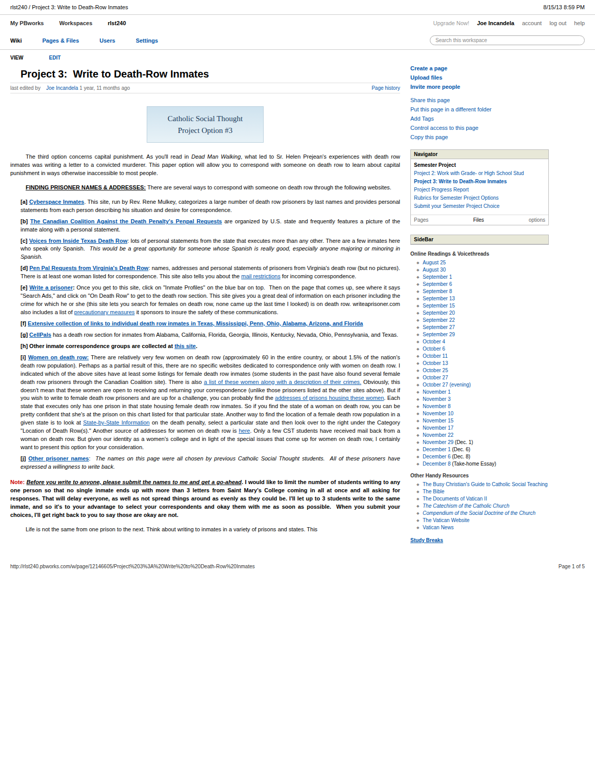rlst240 / Project 3: Write to Death-Row Inmates
8/15/13 8:59 PM
My PBworks Workspaces rlst240
Upgrade Now! Joe Incandela account log out help
Wiki Pages & Files Users Settings
Search this workspace
VIEW EDIT
Project 3: Write to Death-Row Inmates
last edited by Joe Incandela 1 year, 11 months ago
Page history
Catholic Social Thought
Project Option #3
The third option concerns capital punishment. As you'll read in Dead Man Walking, what led to Sr. Helen Prejean's experiences with death row inmates was writing a letter to a convicted murderer. This paper option will allow you to correspond with someone on death row to learn about capital punishment in ways otherwise inaccessible to most people.
FINDING PRISONER NAMES & ADDRESSES: There are several ways to correspond with someone on death row through the following websites.
[a] Cyberspace Inmates. This site, run by Rev. Rene Mulkey, categorizes a large number of death row prisoners by last names and provides personal statements from each person describing his situation and desire for correspondence.
[b] The Canadian Coalition Against the Death Penalty's Penpal Requests are organized by U.S. state and frequently features a picture of the inmate along with a personal statement.
[c] Voices from Inside Texas Death Row: lots of personal statements from the state that executes more than any other. There are a few inmates here who speak only Spanish. This would be a great opportunity for someone whose Spanish is really good, especially anyone majoring or minoring in Spanish.
[d] Pen Pal Requests from Virginia's Death Row: names, addresses and personal statements of prisoners from Virginia's death row (but no pictures). There is at least one woman listed for correspondence. This site also tells you about the mail restrictions for incoming correspondence.
[e] Write a prisoner: Once you get to this site, click on "Inmate Profiles" on the blue bar on top. Then on the page that comes up, see where it says "Search Ads," and click on "On Death Row" to get to the death row section. This site gives you a great deal of information on each prisoner including the crime for which he or she (this site lets you search for females on death row, none came up the last time I looked) is on death row. writeaprisoner.com also includes a list of precautionary measures it sponsors to insure the safety of these communications.
[f] Extensive collection of links to individual death row inmates in Texas, Mississippi, Penn, Ohio, Alabama, Arizona, and Florida
[g] CellPals has a death row section for inmates from Alabama, California, Florida, Georgia, Illinois, Kentucky, Nevada, Ohio, Pennsylvania, and Texas.
[h] Other inmate correspondence groups are collected at this site.
[i] Women on death row: There are relatively very few women on death row (approximately 60 in the entire country, or about 1.5% of the nation's death row population). Perhaps as a partial result of this, there are no specific websites dedicated to correspondence only with women on death row. I indicated which of the above sites have at least some listings for female death row inmates (some students in the past have also found several female death row prisoners through the Canadian Coalition site). There is also a list of these women along with a description of their crimes. Obviously, this doesn't mean that these women are open to receiving and returning your correspondence (unlike those prisoners listed at the other sites above). But if you wish to write to female death row prisoners and are up for a challenge, you can probably find the addresses of prisons housing these women. Each state that executes only has one prison in that state housing female death row inmates. So if you find the state of a woman on death row, you can be pretty confident that she's at the prison on this chart listed for that particular state. Another way to find the location of a female death row population in a given state is to look at State-by-State Information on the death penalty, select a particular state and then look over to the right under the Category "Location of Death Row(s)." Another source of addresses for women on death row is here. Only a few CST students have received mail back from a woman on death row. But given our identity as a women's college and in light of the special issues that come up for women on death row, I certainly want to present this option for your consideration.
[j] Other prisoner names: The names on this page were all chosen by previous Catholic Social Thought students. All of these prisoners have expressed a willingness to write back.
Note: Before you write to anyone, please submit the names to me and get a go-ahead. I would like to limit the number of students writing to any one person so that no single inmate ends up with more than 3 letters from Saint Mary's College coming in all at once and all asking for responses. That will delay everyone, as well as not spread things around as evenly as they could be. I'll let up to 3 students write to the same inmate, and so it's to your advantage to select your correspondents and okay them with me as soon as possible. When you submit your choices, I'll get right back to you to say those are okay are not.
Life is not the same from one prison to the next. Think about writing to inmates in a variety of prisons and states. This
Create a page Upload files Invite more people
Share this page Put this page in a different folder Add Tags Control access to this page Copy this page
Navigator
Semester Project Project 2: Work with Grade- or High School Stud Project 3: Write to Death-Row Inmates Project Progress Report Rubrics for Semester Project Options Submit your Semester Project Choice
Pages Files options
SideBar
Online Readings & Voicethreads
August 25
August 30
September 1
September 6
September 8
September 13
September 15
September 20
September 22
September 27
September 29
October 4
October 6
October 11
October 13
October 25
October 27
October 27 (evening)
November 1
November 3
November 8
November 10
November 15
November 17
November 22
November 29 (Dec. 1)
December 1 (Dec. 6)
December 6 (Dec. 8)
December 8 (Take-home Essay)
Other Handy Resources
The Busy Christian's Guide to Catholic Social Teaching
The Bible
The Documents of Vatican II
The Catechism of the Catholic Church
Compendium of the Social Doctrine of the Church
The Vatican Website
Vatican News
Study Breaks
http://rlst240.pbworks.com/w/page/12146605/Project%203%3A%20Write%20to%20Death-Row%20Inmates
Page 1 of 5